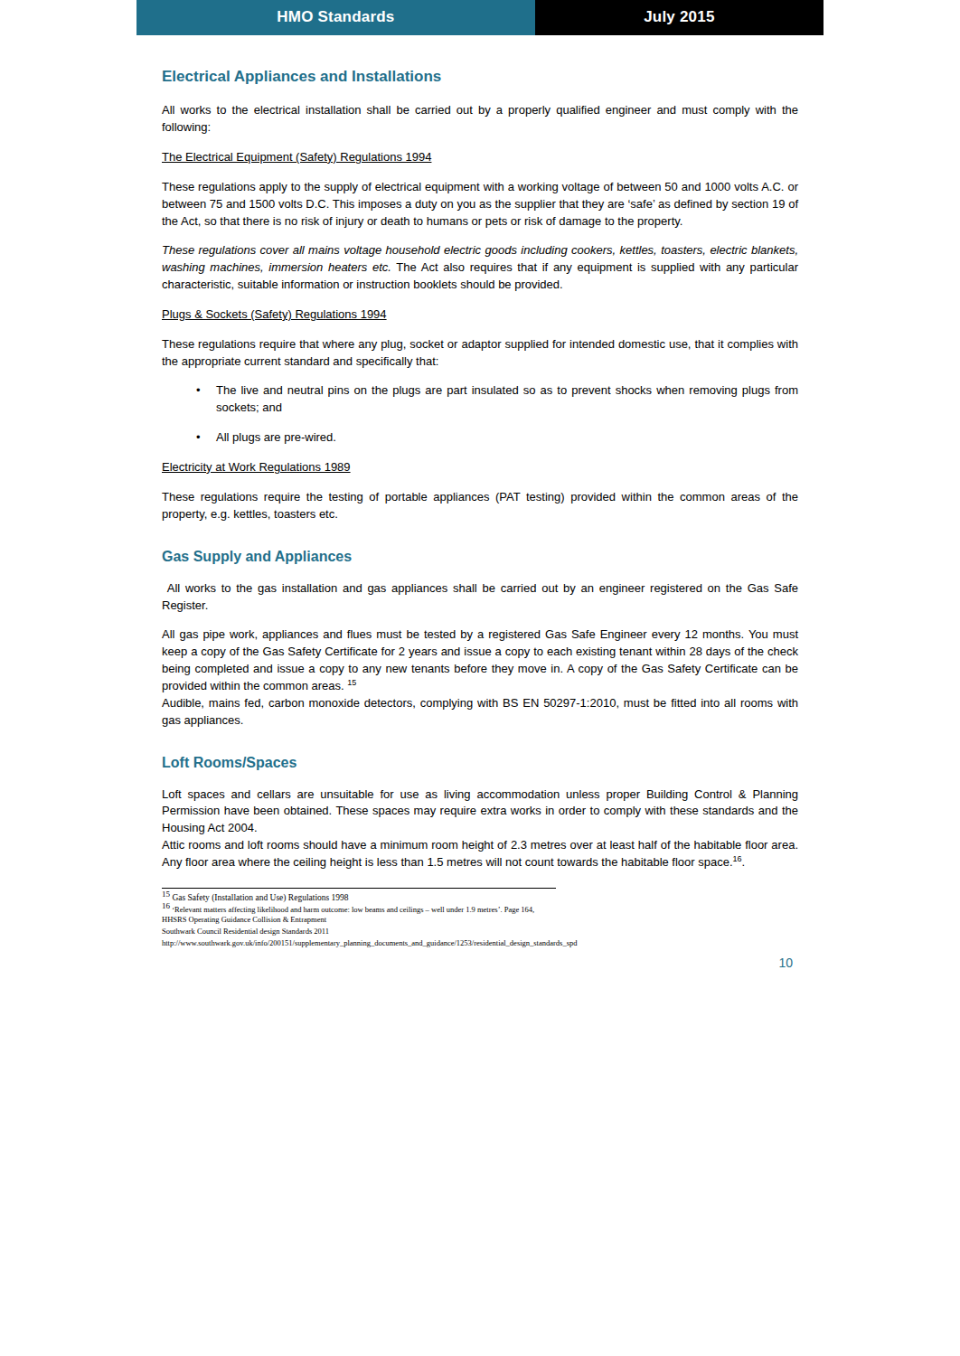HMO Standards
July 2015
Electrical Appliances and Installations
All works to the electrical installation shall be carried out by a properly qualified engineer and must comply with the following:
The Electrical Equipment (Safety) Regulations 1994
These regulations apply to the supply of electrical equipment with a working voltage of between 50 and 1000 volts A.C. or between 75 and 1500 volts D.C. This imposes a duty on you as the supplier that they are ‘safe’ as defined by section 19 of the Act, so that there is no risk of injury or death to humans or pets or risk of damage to the property.
These regulations cover all mains voltage household electric goods including cookers, kettles, toasters, electric blankets, washing machines, immersion heaters etc. The Act also requires that if any equipment is supplied with any particular characteristic, suitable information or instruction booklets should be provided.
Plugs & Sockets (Safety) Regulations 1994
These regulations require that where any plug, socket or adaptor supplied for intended domestic use, that it complies with the appropriate current standard and specifically that:
The live and neutral pins on the plugs are part insulated so as to prevent shocks when removing plugs from sockets; and
All plugs are pre-wired.
Electricity at Work Regulations 1989
These regulations require the testing of portable appliances (PAT testing) provided within the common areas of the property, e.g. kettles, toasters etc.
Gas Supply and Appliances
All works to the gas installation and gas appliances shall be carried out by an engineer registered on the Gas Safe Register.
All gas pipe work, appliances and flues must be tested by a registered Gas Safe Engineer every 12 months. You must keep a copy of the Gas Safety Certificate for 2 years and issue a copy to each existing tenant within 28 days of the check being completed and issue a copy to any new tenants before they move in. A copy of the Gas Safety Certificate can be provided within the common areas. 15
Audible, mains fed, carbon monoxide detectors, complying with BS EN 50297-1:2010, must be fitted into all rooms with gas appliances.
Loft Rooms/Spaces
Loft spaces and cellars are unsuitable for use as living accommodation unless proper Building Control & Planning Permission have been obtained. These spaces may require extra works in order to comply with these standards and the Housing Act 2004.
Attic rooms and loft rooms should have a minimum room height of 2.3 metres over at least half of the habitable floor area. Any floor area where the ceiling height is less than 1.5 metres will not count towards the habitable floor space.16.
15 Gas Safety (Installation and Use) Regulations 1998
16 ‘Relevant matters affecting likelihood and harm outcome: low beams and ceilings – well under 1.9 metres’. Page 164, HHSRS Operating Guidance Collision & Entrapment
Southwark Council Residential design Standards 2011
http://www.southwark.gov.uk/info/200151/supplementary_planning_documents_and_guidance/1253/residential_design_standards_spd
10